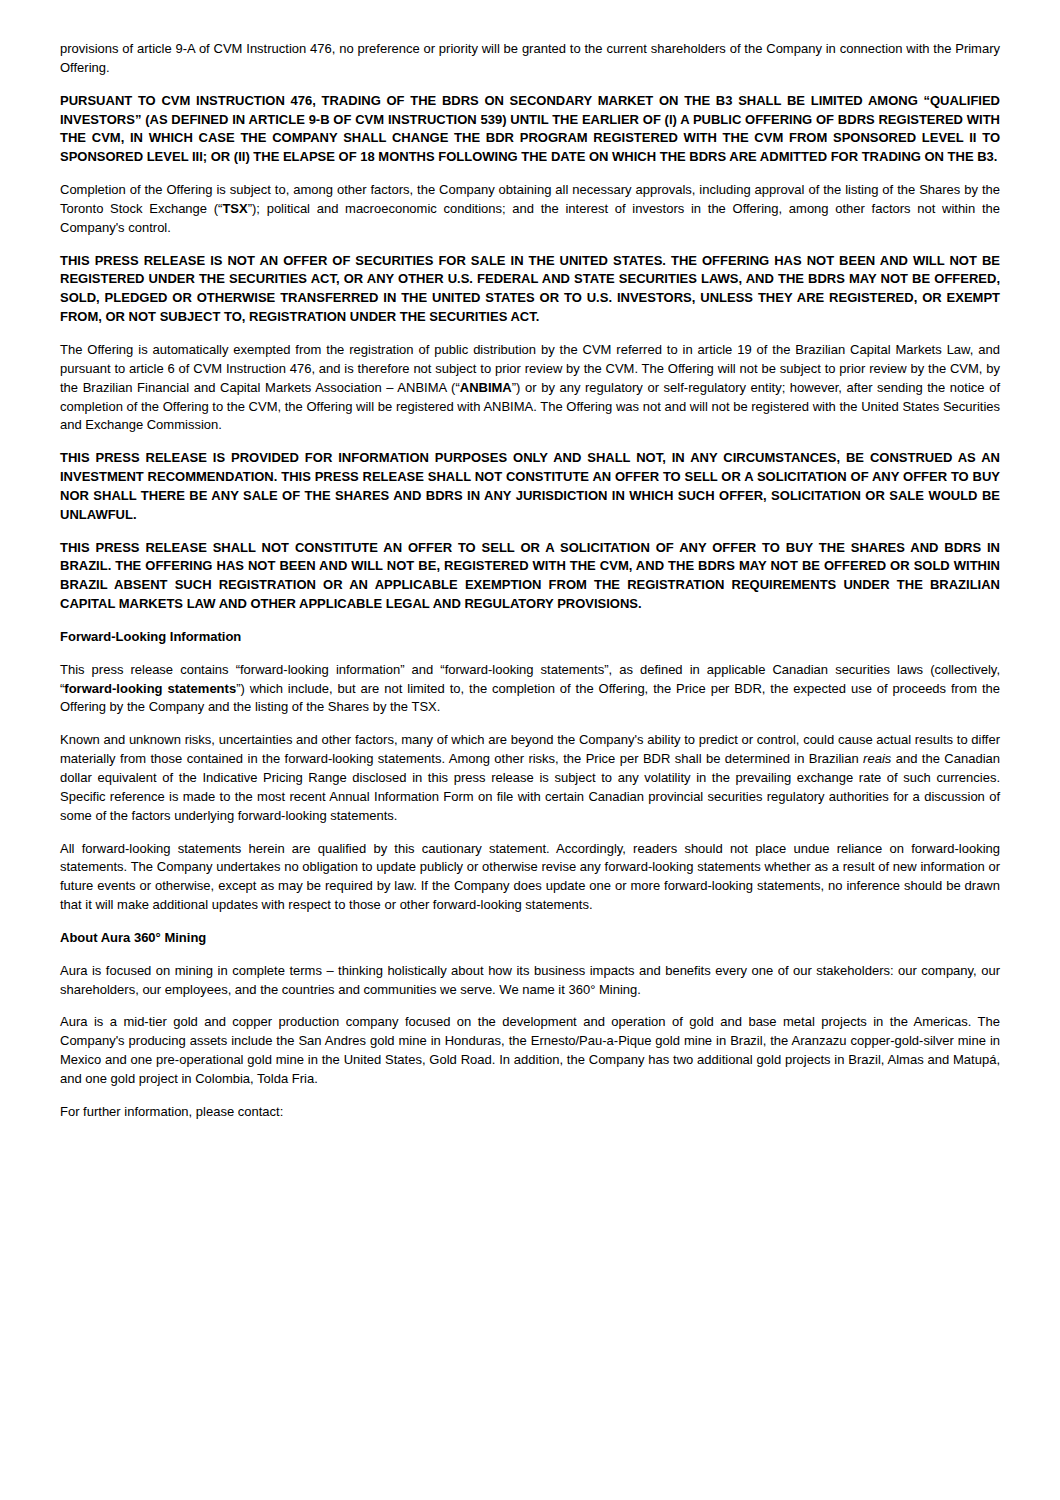provisions of article 9-A of CVM Instruction 476, no preference or priority will be granted to the current shareholders of the Company in connection with the Primary Offering.
PURSUANT TO CVM INSTRUCTION 476, TRADING OF THE BDRS ON SECONDARY MARKET ON THE B3 SHALL BE LIMITED AMONG “QUALIFIED INVESTORS” (AS DEFINED IN ARTICLE 9-B OF CVM INSTRUCTION 539) UNTIL THE EARLIER OF (I) A PUBLIC OFFERING OF BDRS REGISTERED WITH THE CVM, IN WHICH CASE THE COMPANY SHALL CHANGE THE BDR PROGRAM REGISTERED WITH THE CVM FROM SPONSORED LEVEL II TO SPONSORED LEVEL III; OR (II) THE ELAPSE OF 18 MONTHS FOLLOWING THE DATE ON WHICH THE BDRS ARE ADMITTED FOR TRADING ON THE B3.
Completion of the Offering is subject to, among other factors, the Company obtaining all necessary approvals, including approval of the listing of the Shares by the Toronto Stock Exchange (“TSX”); political and macroeconomic conditions; and the interest of investors in the Offering, among other factors not within the Company's control.
THIS PRESS RELEASE IS NOT AN OFFER OF SECURITIES FOR SALE IN THE UNITED STATES. THE OFFERING HAS NOT BEEN AND WILL NOT BE REGISTERED UNDER THE SECURITIES ACT, OR ANY OTHER U.S. FEDERAL AND STATE SECURITIES LAWS, AND THE BDRS MAY NOT BE OFFERED, SOLD, PLEDGED OR OTHERWISE TRANSFERRED IN THE UNITED STATES OR TO U.S. INVESTORS, UNLESS THEY ARE REGISTERED, OR EXEMPT FROM, OR NOT SUBJECT TO, REGISTRATION UNDER THE SECURITIES ACT.
The Offering is automatically exempted from the registration of public distribution by the CVM referred to in article 19 of the Brazilian Capital Markets Law, and pursuant to article 6 of CVM Instruction 476, and is therefore not subject to prior review by the CVM. The Offering will not be subject to prior review by the CVM, by the Brazilian Financial and Capital Markets Association – ANBIMA (“ANBIMA”) or by any regulatory or self-regulatory entity; however, after sending the notice of completion of the Offering to the CVM, the Offering will be registered with ANBIMA. The Offering was not and will not be registered with the United States Securities and Exchange Commission.
THIS PRESS RELEASE IS PROVIDED FOR INFORMATION PURPOSES ONLY AND SHALL NOT, IN ANY CIRCUMSTANCES, BE CONSTRUED AS AN INVESTMENT RECOMMENDATION. THIS PRESS RELEASE SHALL NOT CONSTITUTE AN OFFER TO SELL OR A SOLICITATION OF ANY OFFER TO BUY NOR SHALL THERE BE ANY SALE OF THE SHARES AND BDRS IN ANY JURISDICTION IN WHICH SUCH OFFER, SOLICITATION OR SALE WOULD BE UNLAWFUL.
THIS PRESS RELEASE SHALL NOT CONSTITUTE AN OFFER TO SELL OR A SOLICITATION OF ANY OFFER TO BUY THE SHARES AND BDRS IN BRAZIL. THE OFFERING HAS NOT BEEN AND WILL NOT BE, REGISTERED WITH THE CVM, AND THE BDRS MAY NOT BE OFFERED OR SOLD WITHIN BRAZIL ABSENT SUCH REGISTRATION OR AN APPLICABLE EXEMPTION FROM THE REGISTRATION REQUIREMENTS UNDER THE BRAZILIAN CAPITAL MARKETS LAW AND OTHER APPLICABLE LEGAL AND REGULATORY PROVISIONS.
Forward-Looking Information
This press release contains “forward-looking information” and “forward-looking statements”, as defined in applicable Canadian securities laws (collectively, “forward-looking statements”) which include, but are not limited to, the completion of the Offering, the Price per BDR, the expected use of proceeds from the Offering by the Company and the listing of the Shares by the TSX.
Known and unknown risks, uncertainties and other factors, many of which are beyond the Company's ability to predict or control, could cause actual results to differ materially from those contained in the forward-looking statements. Among other risks, the Price per BDR shall be determined in Brazilian reais and the Canadian dollar equivalent of the Indicative Pricing Range disclosed in this press release is subject to any volatility in the prevailing exchange rate of such currencies. Specific reference is made to the most recent Annual Information Form on file with certain Canadian provincial securities regulatory authorities for a discussion of some of the factors underlying forward-looking statements.
All forward-looking statements herein are qualified by this cautionary statement. Accordingly, readers should not place undue reliance on forward-looking statements. The Company undertakes no obligation to update publicly or otherwise revise any forward-looking statements whether as a result of new information or future events or otherwise, except as may be required by law. If the Company does update one or more forward-looking statements, no inference should be drawn that it will make additional updates with respect to those or other forward-looking statements.
About Aura 360° Mining
Aura is focused on mining in complete terms – thinking holistically about how its business impacts and benefits every one of our stakeholders: our company, our shareholders, our employees, and the countries and communities we serve. We name it 360° Mining.
Aura is a mid-tier gold and copper production company focused on the development and operation of gold and base metal projects in the Americas. The Company's producing assets include the San Andres gold mine in Honduras, the Ernesto/Pau-a-Pique gold mine in Brazil, the Aranzazu copper-gold-silver mine in Mexico and one pre-operational gold mine in the United States, Gold Road. In addition, the Company has two additional gold projects in Brazil, Almas and Matupá, and one gold project in Colombia, Tolda Fria.
For further information, please contact: